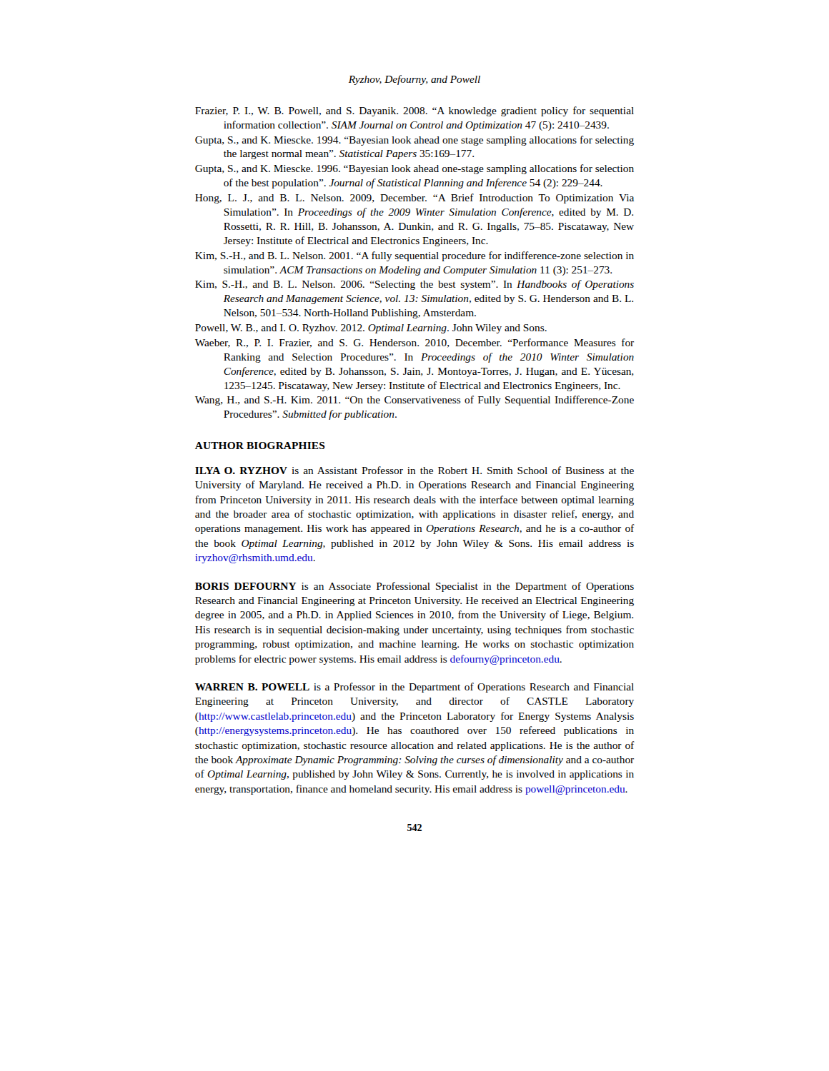Ryzhov, Defourny, and Powell
Frazier, P. I., W. B. Powell, and S. Dayanik. 2008. “A knowledge gradient policy for sequential information collection”. SIAM Journal on Control and Optimization 47 (5): 2410–2439.
Gupta, S., and K. Miescke. 1994. “Bayesian look ahead one stage sampling allocations for selecting the largest normal mean”. Statistical Papers 35:169–177.
Gupta, S., and K. Miescke. 1996. “Bayesian look ahead one-stage sampling allocations for selection of the best population”. Journal of Statistical Planning and Inference 54 (2): 229–244.
Hong, L. J., and B. L. Nelson. 2009, December. “A Brief Introduction To Optimization Via Simulation”. In Proceedings of the 2009 Winter Simulation Conference, edited by M. D. Rossetti, R. R. Hill, B. Johansson, A. Dunkin, and R. G. Ingalls, 75–85. Piscataway, New Jersey: Institute of Electrical and Electronics Engineers, Inc.
Kim, S.-H., and B. L. Nelson. 2001. “A fully sequential procedure for indifference-zone selection in simulation”. ACM Transactions on Modeling and Computer Simulation 11 (3): 251–273.
Kim, S.-H., and B. L. Nelson. 2006. “Selecting the best system”. In Handbooks of Operations Research and Management Science, vol. 13: Simulation, edited by S. G. Henderson and B. L. Nelson, 501–534. North-Holland Publishing, Amsterdam.
Powell, W. B., and I. O. Ryzhov. 2012. Optimal Learning. John Wiley and Sons.
Waeber, R., P. I. Frazier, and S. G. Henderson. 2010, December. “Performance Measures for Ranking and Selection Procedures”. In Proceedings of the 2010 Winter Simulation Conference, edited by B. Johansson, S. Jain, J. Montoya-Torres, J. Hugan, and E. Yücesan, 1235–1245. Piscataway, New Jersey: Institute of Electrical and Electronics Engineers, Inc.
Wang, H., and S.-H. Kim. 2011. “On the Conservativeness of Fully Sequential Indifference-Zone Procedures”. Submitted for publication.
AUTHOR BIOGRAPHIES
ILYA O. RYZHOV is an Assistant Professor in the Robert H. Smith School of Business at the University of Maryland. He received a Ph.D. in Operations Research and Financial Engineering from Princeton University in 2011. His research deals with the interface between optimal learning and the broader area of stochastic optimization, with applications in disaster relief, energy, and operations management. His work has appeared in Operations Research, and he is a co-author of the book Optimal Learning, published in 2012 by John Wiley & Sons. His email address is iryzhov@rhsmith.umd.edu.
BORIS DEFOURNY is an Associate Professional Specialist in the Department of Operations Research and Financial Engineering at Princeton University. He received an Electrical Engineering degree in 2005, and a Ph.D. in Applied Sciences in 2010, from the University of Liege, Belgium. His research is in sequential decision-making under uncertainty, using techniques from stochastic programming, robust optimization, and machine learning. He works on stochastic optimization problems for electric power systems. His email address is defourny@princeton.edu.
WARREN B. POWELL is a Professor in the Department of Operations Research and Financial Engineering at Princeton University, and director of CASTLE Laboratory (http://www.castlelab.princeton.edu) and the Princeton Laboratory for Energy Systems Analysis (http://energysystems.princeton.edu). He has coauthored over 150 refereed publications in stochastic optimization, stochastic resource allocation and related applications. He is the author of the book Approximate Dynamic Programming: Solving the curses of dimensionality and a co-author of Optimal Learning, published by John Wiley & Sons. Currently, he is involved in applications in energy, transportation, finance and homeland security. His email address is powell@princeton.edu.
542